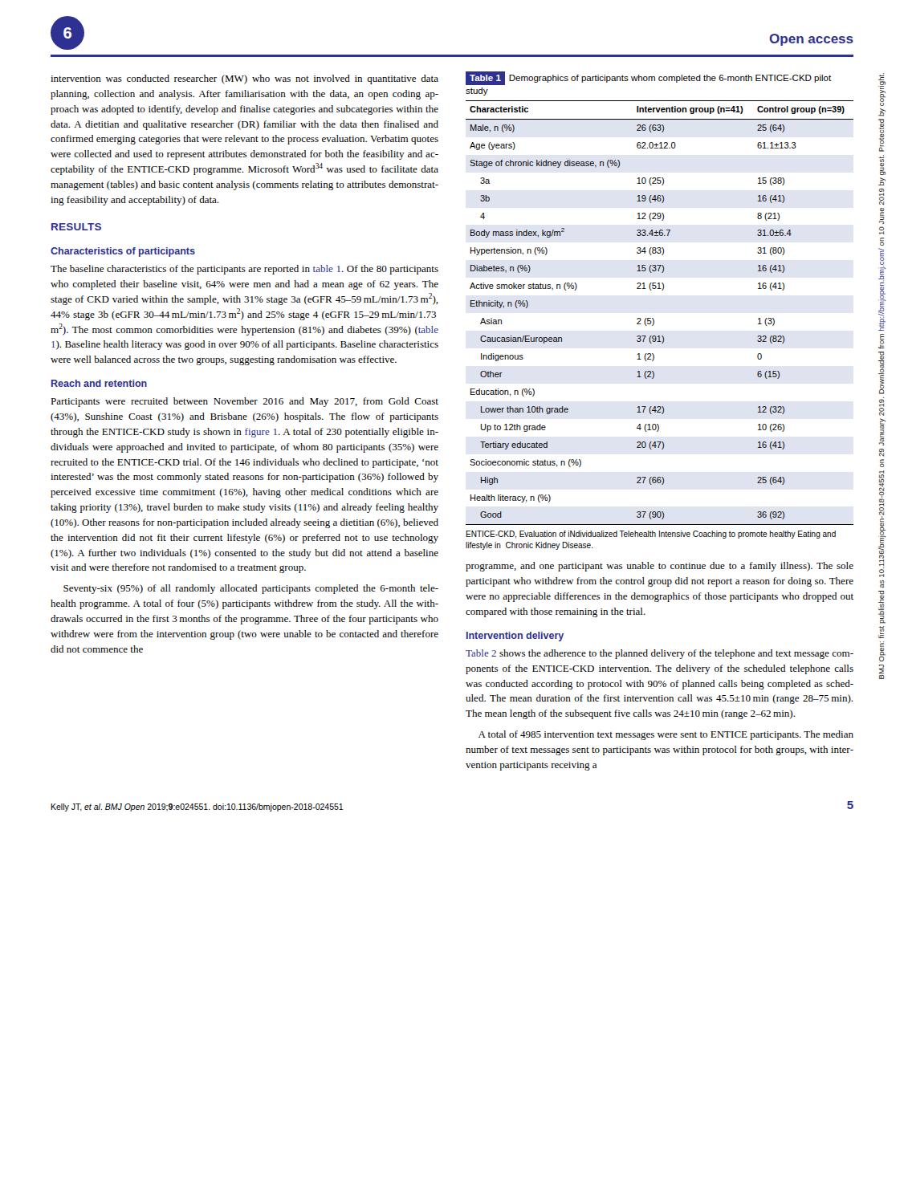BMJ Open: first published as 10.1136/bmjopen-2018-024551 on 29 January 2019. Downloaded from http://bmjopen.bmj.com/ on 10 June 2019 by guest. Protected by copyright.
6
Open access
intervention was conducted researcher (MW) who was not involved in quantitative data planning, collection and analysis. After familiarisation with the data, an open coding approach was adopted to identify, develop and finalise categories and subcategories within the data. A dietitian and qualitative researcher (DR) familiar with the data then finalised and confirmed emerging categories that were relevant to the process evaluation. Verbatim quotes were collected and used to represent attributes demonstrated for both the feasibility and acceptability of the ENTICE-CKD programme. Microsoft Word34 was used to facilitate data management (tables) and basic content analysis (comments relating to attributes demonstrating feasibility and acceptability) of data.
Results
Characteristics of participants
The baseline characteristics of the participants are reported in table 1. Of the 80 participants who completed their baseline visit, 64% were men and had a mean age of 62 years. The stage of CKD varied within the sample, with 31% stage 3a (eGFR 45–59 mL/min/1.73 m2), 44% stage 3b (eGFR 30–44 mL/min/1.73 m2) and 25% stage 4 (eGFR 15–29 mL/min/1.73 m2). The most common comorbidities were hypertension (81%) and diabetes (39%) (table 1). Baseline health literacy was good in over 90% of all participants. Baseline characteristics were well balanced across the two groups, suggesting randomisation was effective.
Reach and retention
Participants were recruited between November 2016 and May 2017, from Gold Coast (43%), Sunshine Coast (31%) and Brisbane (26%) hospitals. The flow of participants through the ENTICE-CKD study is shown in figure 1. A total of 230 potentially eligible individuals were approached and invited to participate, of whom 80 participants (35%) were recruited to the ENTICE-CKD trial. Of the 146 individuals who declined to participate, ‘not interested’ was the most commonly stated reasons for non-participation (36%) followed by perceived excessive time commitment (16%), having other medical conditions which are taking priority (13%), travel burden to make study visits (11%) and already feeling healthy (10%). Other reasons for non-participation included already seeing a dietitian (6%), believed the intervention did not fit their current lifestyle (6%) or preferred not to use technology (1%). A further two individuals (1%) consented to the study but did not attend a baseline visit and were therefore not randomised to a treatment group.
Seventy-six (95%) of all randomly allocated participants completed the 6-month telehealth programme. A total of four (5%) participants withdrew from the study. All the withdrawals occurred in the first 3 months of the programme. Three of the four participants who withdrew were from the intervention group (two were unable to be contacted and therefore did not commence the
Table 1 Demographics of participants whom completed the 6-month ENTICE-CKD pilot study
| Characteristic | Intervention group (n=41) | Control group (n=39) |
| --- | --- | --- |
| Male, n (%) | 26 (63) | 25 (64) |
| Age (years) | 62.0±12.0 | 61.1±13.3 |
| Stage of chronic kidney disease, n (%) | | |
| 3a | 10 (25) | 15 (38) |
| 3b | 19 (46) | 16 (41) |
| 4 | 12 (29) | 8 (21) |
| Body mass index, kg/m 2 | 33.4±6.7 | 31.0±6.4 |
| Hypertension, n (%) | 34 (83) | 31 (80) |
| Diabetes, n (%) | 15 (37) | 16 (41) |
| Active smoker status, n (%) | 21 (51) | 16 (41) |
| Ethnicity, n (%) | | |
| Asian | 2 (5) | 1 (3) |
| Caucasian/European | 37 (91) | 32 (82) |
| Indigenous | 1 (2) | 0 |
| Other | 1 (2) | 6 (15) |
| Education, n (%) | | |
| Lower than 10th grade | 17 (42) | 12 (32) |
| Up to 12th grade | 4 (10) | 10 (26) |
| Tertiary educated | 20 (47) | 16 (41) |
| Socioeconomic status, n (%) | | |
| High | 27 (66) | 25 (64) |
| Health literacy, n (%) | | |
| Good | 37 (90) | 36 (92) |
ENTICE-CKD, Evaluation of iNdividualized Telehealth Intensive Coaching to promote healthy Eating and lifestyle in Chronic Kidney Disease.
programme, and one participant was unable to continue due to a family illness). The sole participant who withdrew from the control group did not report a reason for doing so. There were no appreciable differences in the demographics of those participants who dropped out compared with those remaining in the trial.
Intervention delivery
Table 2 shows the adherence to the planned delivery of the telephone and text message components of the ENTICE-CKD intervention. The delivery of the scheduled telephone calls was conducted according to protocol with 90% of planned calls being completed as scheduled. The mean duration of the first intervention call was 45.5±10 min (range 28–75 min). The mean length of the subsequent five calls was 24±10 min (range 2–62 min).
A total of 4985 intervention text messages were sent to ENTICE participants. The median number of text messages sent to participants was within protocol for both groups, with intervention participants receiving a
Kelly JT, et al. BMJ Open 2019;9:e024551. doi:10.1136/bmjopen-2018-024551
5